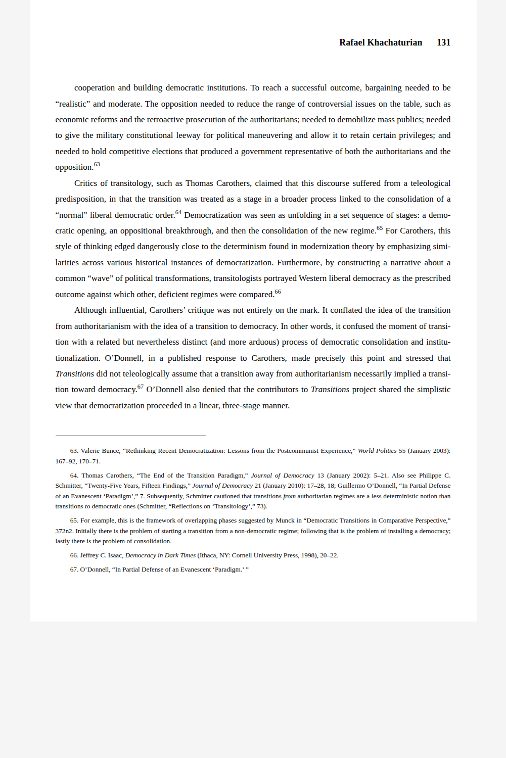Rafael Khachaturian 131
cooperation and building democratic institutions. To reach a successful outcome, bargaining needed to be “realistic” and moderate. The opposition needed to reduce the range of controversial issues on the table, such as economic reforms and the retroactive prosecution of the authoritarians; needed to demobilize mass publics; needed to give the military constitutional leeway for political maneuvering and allow it to retain certain privileges; and needed to hold competitive elections that produced a government representative of both the authoritarians and the opposition.63
Critics of transitology, such as Thomas Carothers, claimed that this discourse suffered from a teleological predisposition, in that the transition was treated as a stage in a broader process linked to the consolidation of a “normal” liberal democratic order.64 Democratization was seen as unfolding in a set sequence of stages: a democratic opening, an oppositional breakthrough, and then the consolidation of the new regime.65 For Carothers, this style of thinking edged dangerously close to the determinism found in modernization theory by emphasizing similarities across various historical instances of democratization. Furthermore, by constructing a narrative about a common “wave” of political transformations, transitologists portrayed Western liberal democracy as the prescribed outcome against which other, deficient regimes were compared.66
Although influential, Carothers’ critique was not entirely on the mark. It conflated the idea of the transition from authoritarianism with the idea of a transition to democracy. In other words, it confused the moment of transition with a related but nevertheless distinct (and more arduous) process of democratic consolidation and institutionalization. O’Donnell, in a published response to Carothers, made precisely this point and stressed that Transitions did not teleologically assume that a transition away from authoritarianism necessarily implied a transition toward democracy.67 O’Donnell also denied that the contributors to Transitions project shared the simplistic view that democratization proceeded in a linear, three-stage manner.
63. Valerie Bunce, “Rethinking Recent Democratization: Lessons from the Postcommunist Experience,” World Politics 55 (January 2003): 167–92, 170–71.
64. Thomas Carothers, “The End of the Transition Paradigm,” Journal of Democracy 13 (January 2002): 5–21. Also see Philippe C. Schmitter, “Twenty-Five Years, Fifteen Findings,” Journal of Democracy 21 (January 2010): 17–28, 18; Guillermo O’Donnell, “In Partial Defense of an Evanescent ‘Paradigm’,” 7. Subsequently, Schmitter cautioned that transitions from authoritarian regimes are a less deterministic notion than transitions to democratic ones (Schmitter, “Reflections on ‘Transitology’,” 73).
65. For example, this is the framework of overlapping phases suggested by Munck in “Democratic Transitions in Comparative Perspective,” 372n2. Initially there is the problem of starting a transition from a non-democratic regime; following that is the problem of installing a democracy; lastly there is the problem of consolidation.
66. Jeffrey C. Isaac, Democracy in Dark Times (Ithaca, NY: Cornell University Press, 1998), 20–22.
67. O’Donnell, “In Partial Defense of an Evanescent ‘Paradigm.’ ”